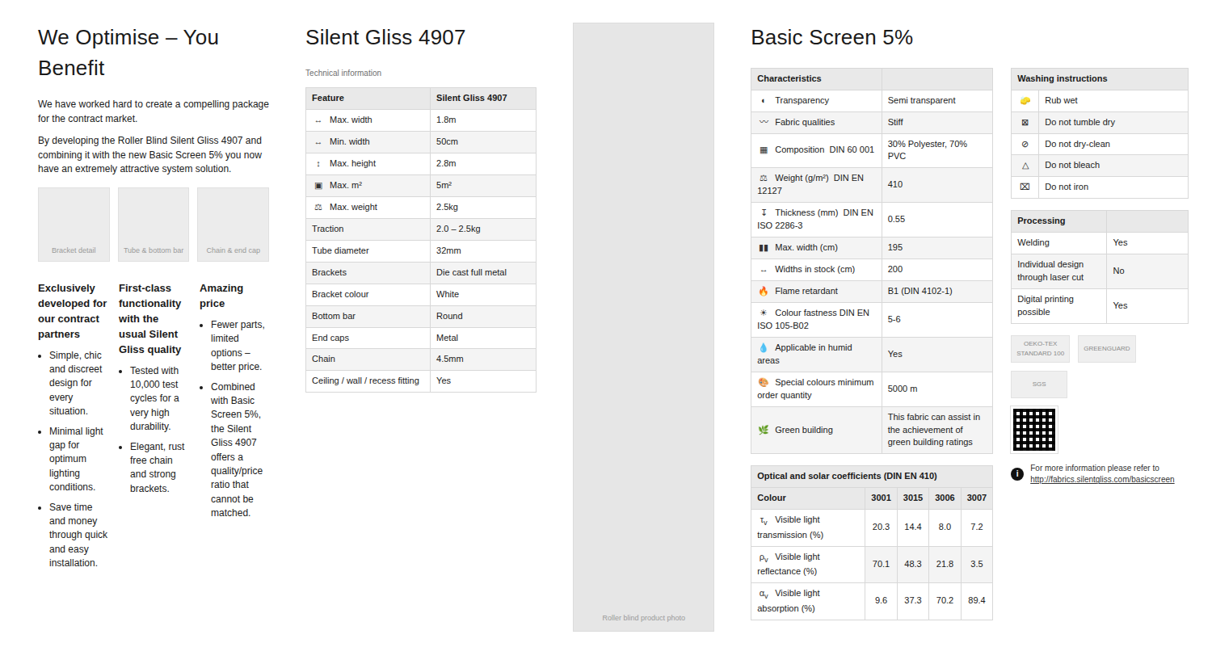We Optimise – You Benefit
We have worked hard to create a compelling package for the contract market.
By developing the Roller Blind Silent Gliss 4907 and combining it with the new Basic Screen 5% you now have an extremely attractive system solution.
Exclusively developed for our contract partners
Simple, chic and discreet design for every situation.
Minimal light gap for optimum lighting conditions.
Save time and money through quick and easy installation.
First-class functionality with the usual Silent Gliss quality
Tested with 10,000 test cycles for a very high durability.
Elegant, rust free chain and strong brackets.
Amazing price
Fewer parts, limited options – better price.
Combined with Basic Screen 5%, the Silent Gliss 4907 offers a quality/price ratio that cannot be matched.
Silent Gliss 4907
Technical information
| Feature | Silent Gliss 4907 |
| --- | --- |
| ↔ Max. width | 1.8m |
| ↔ Min. width | 50cm |
| ↕ Max. height | 2.8m |
| ▣ Max. m² | 5m² |
| ⚖ Max. weight | 2.5kg |
| Traction | 2.0 – 2.5kg |
| Tube diameter | 32mm |
| Brackets | Die cast full metal |
| Bracket colour | White |
| Bottom bar | Round |
| End caps | Metal |
| Chain | 4.5mm |
| Ceiling / wall / recess fitting | Yes |
Basic Screen 5%
| Characteristics | |
| --- | --- |
| ◐ Transparency | Semi transparent |
| 〰 Fabric qualities | Stiff |
| ▦ Composition DIN 60 001 | 30% Polyester, 70% PVC |
| ⚖ Weight (g/m²) DIN EN 12127 | 410 |
| ↧ Thickness (mm) DIN EN ISO 2286-3 | 0.55 |
| ▮▮ Max. width (cm) | 195 |
| ↔ Widths in stock (cm) | 200 |
| 🔥 Flame retardant | B1 (DIN 4102-1) |
| ☀ Colour fastness DIN EN ISO 105-B02 | 5-6 |
| 💧 Applicable in humid areas | Yes |
| 🎨 Special colours minimum order quantity | 5000 m |
| 🌿 Green building | This fabric can assist in the achievement of green building ratings |
| Optical and solar coefficients (DIN EN 410) |
| --- |
| Colour | 3001 | 3015 | 3006 | 3007 |
| τ v Visible light transmission (%) | 20.3 | 14.4 | 8.0 | 7.2 |
| ρ v Visible light reflectance (%) | 70.1 | 48.3 | 21.8 | 3.5 |
| α v Visible light absorption (%) | 9.6 | 37.3 | 70.2 | 89.4 |
| Washing instructions |
| --- |
| 🧽 | Rub wet |
| ⊠ | Do not tumble dry |
| ⊘ | Do not dry-clean |
| △ | Do not bleach |
| ⌧ | Do not iron |
| Processing | |
| --- | --- |
| Welding | Yes |
| Individual design through laser cut | No |
| Digital printing possible | Yes |
OEKO-TEX
STANDARD 100
GREENGUARD
SGS
i For more information please refer to
http://fabrics.silentgliss.com/basicscreen